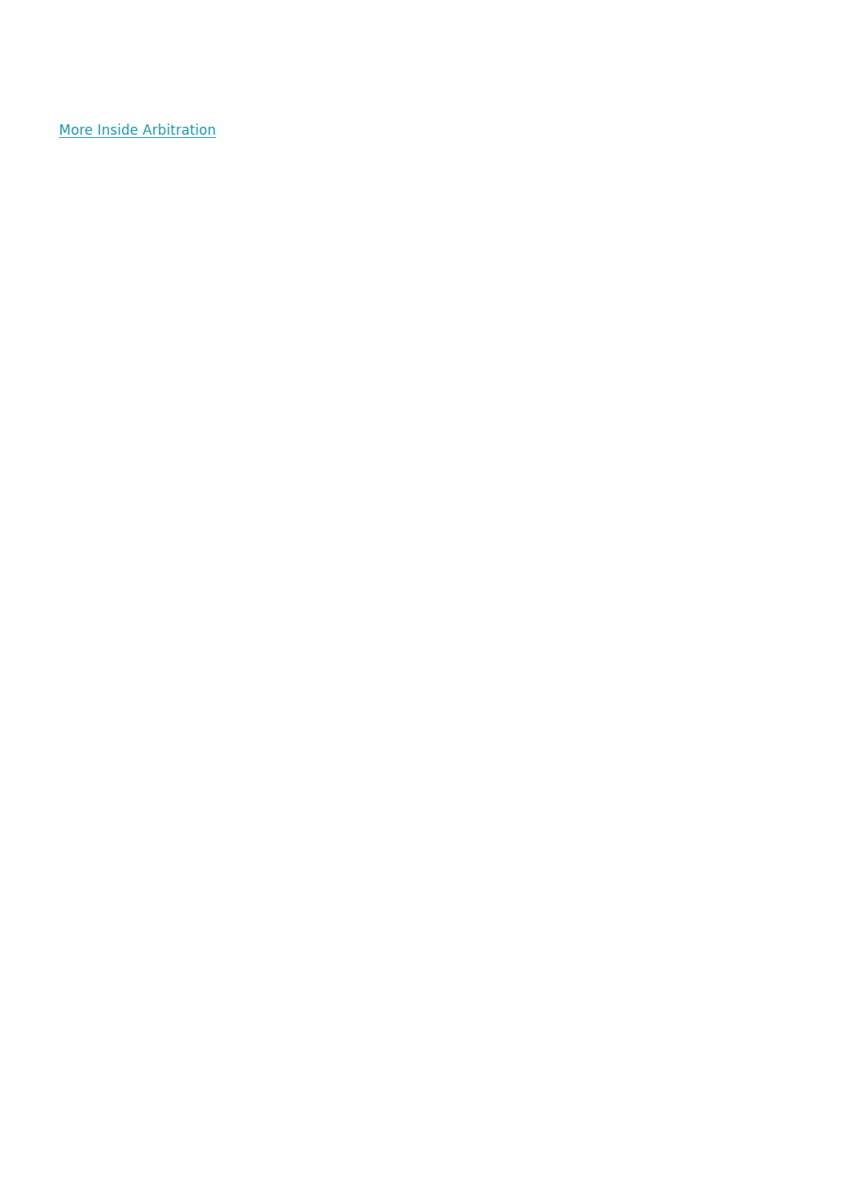More Inside Arbitration